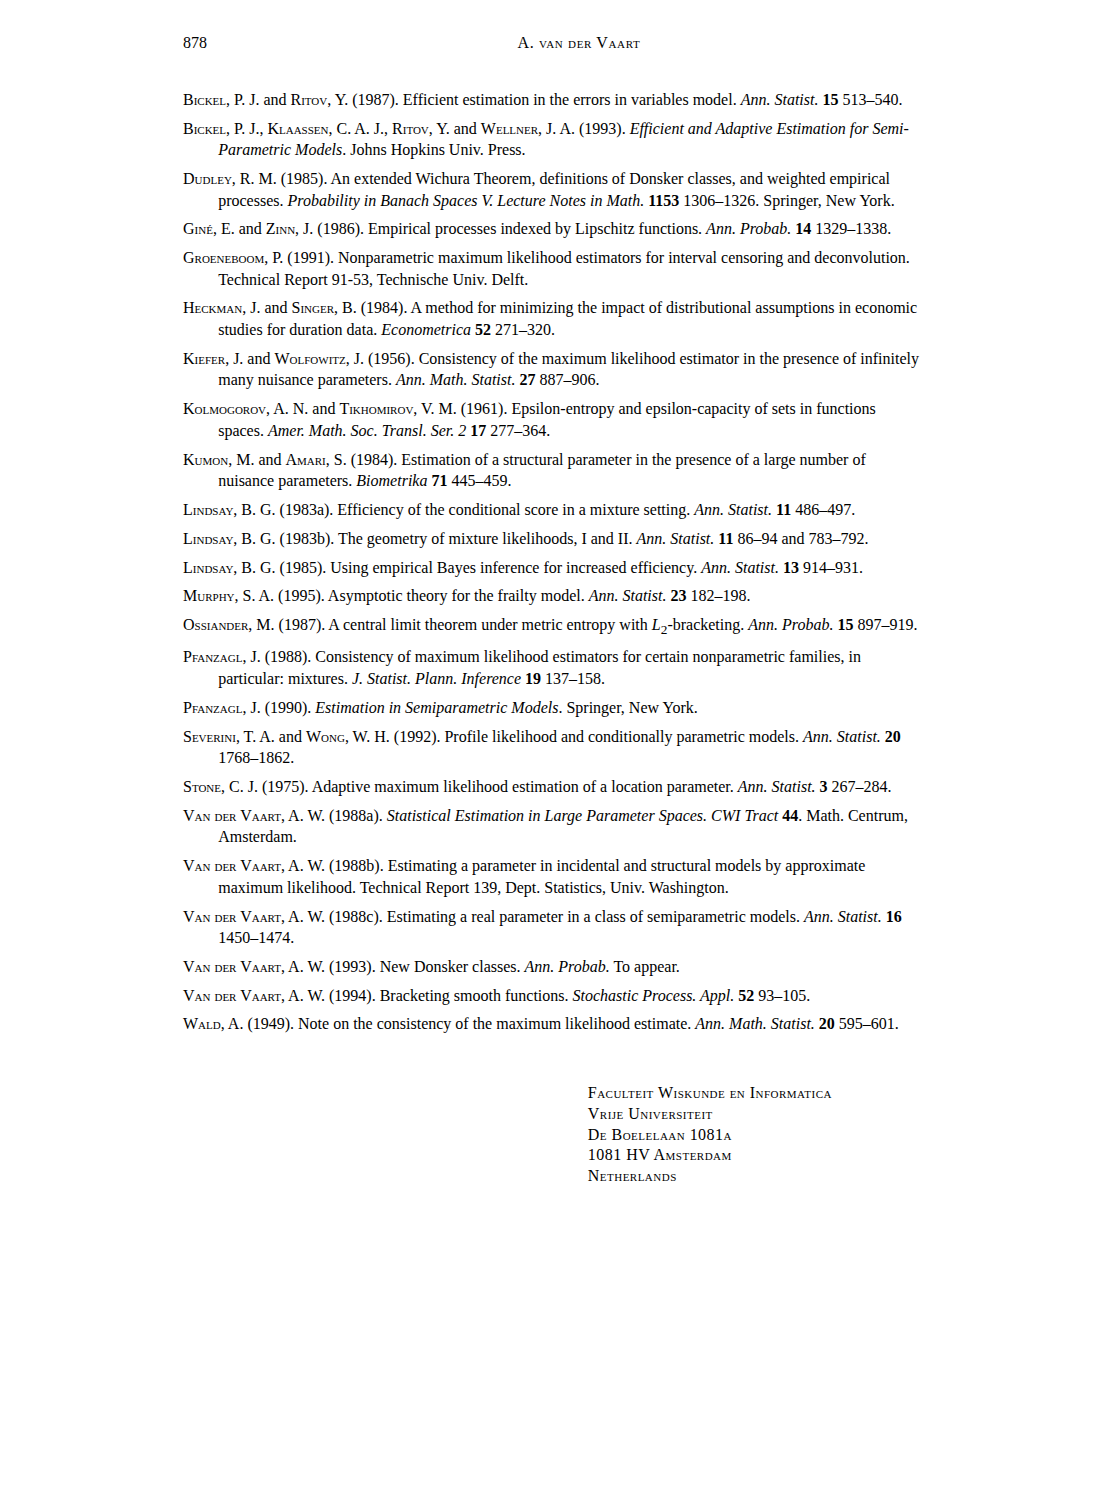878 A. van der Vaart
Bickel, P. J. and Ritov, Y. (1987). Efficient estimation in the errors in variables model. Ann. Statist. 15 513–540.
Bickel, P. J., Klaassen, C. A. J., Ritov, Y. and Wellner, J. A. (1993). Efficient and Adaptive Estimation for Semi-Parametric Models. Johns Hopkins Univ. Press.
Dudley, R. M. (1985). An extended Wichura Theorem, definitions of Donsker classes, and weighted empirical processes. Probability in Banach Spaces V. Lecture Notes in Math. 1153 1306–1326. Springer, New York.
Giné, E. and Zinn, J. (1986). Empirical processes indexed by Lipschitz functions. Ann. Probab. 14 1329–1338.
Groeneboom, P. (1991). Nonparametric maximum likelihood estimators for interval censoring and deconvolution. Technical Report 91-53, Technische Univ. Delft.
Heckman, J. and Singer, B. (1984). A method for minimizing the impact of distributional assumptions in economic studies for duration data. Econometrica 52 271–320.
Kiefer, J. and Wolfowitz, J. (1956). Consistency of the maximum likelihood estimator in the presence of infinitely many nuisance parameters. Ann. Math. Statist. 27 887–906.
Kolmogorov, A. N. and Tikhomirov, V. M. (1961). Epsilon-entropy and epsilon-capacity of sets in functions spaces. Amer. Math. Soc. Transl. Ser. 2 17 277–364.
Kumon, M. and Amari, S. (1984). Estimation of a structural parameter in the presence of a large number of nuisance parameters. Biometrika 71 445–459.
Lindsay, B. G. (1983a). Efficiency of the conditional score in a mixture setting. Ann. Statist. 11 486–497.
Lindsay, B. G. (1983b). The geometry of mixture likelihoods, I and II. Ann. Statist. 11 86–94 and 783–792.
Lindsay, B. G. (1985). Using empirical Bayes inference for increased efficiency. Ann. Statist. 13 914–931.
Murphy, S. A. (1995). Asymptotic theory for the frailty model. Ann. Statist. 23 182–198.
Ossiander, M. (1987). A central limit theorem under metric entropy with L2-bracketing. Ann. Probab. 15 897–919.
Pfanzagl, J. (1988). Consistency of maximum likelihood estimators for certain nonparametric families, in particular: mixtures. J. Statist. Plann. Inference 19 137–158.
Pfanzagl, J. (1990). Estimation in Semiparametric Models. Springer, New York.
Severini, T. A. and Wong, W. H. (1992). Profile likelihood and conditionally parametric models. Ann. Statist. 20 1768–1862.
Stone, C. J. (1975). Adaptive maximum likelihood estimation of a location parameter. Ann. Statist. 3 267–284.
Van der Vaart, A. W. (1988a). Statistical Estimation in Large Parameter Spaces. CWI Tract 44. Math. Centrum, Amsterdam.
Van der Vaart, A. W. (1988b). Estimating a parameter in incidental and structural models by approximate maximum likelihood. Technical Report 139, Dept. Statistics, Univ. Washington.
Van der Vaart, A. W. (1988c). Estimating a real parameter in a class of semiparametric models. Ann. Statist. 16 1450–1474.
Van der Vaart, A. W. (1993). New Donsker classes. Ann. Probab. To appear.
Van der Vaart, A. W. (1994). Bracketing smooth functions. Stochastic Process. Appl. 52 93–105.
Wald, A. (1949). Note on the consistency of the maximum likelihood estimate. Ann. Math. Statist. 20 595–601.
Faculteit Wiskunde en Informatica
Vrije Universiteit
De Boelelaan 1081a
1081 HV Amsterdam
Netherlands